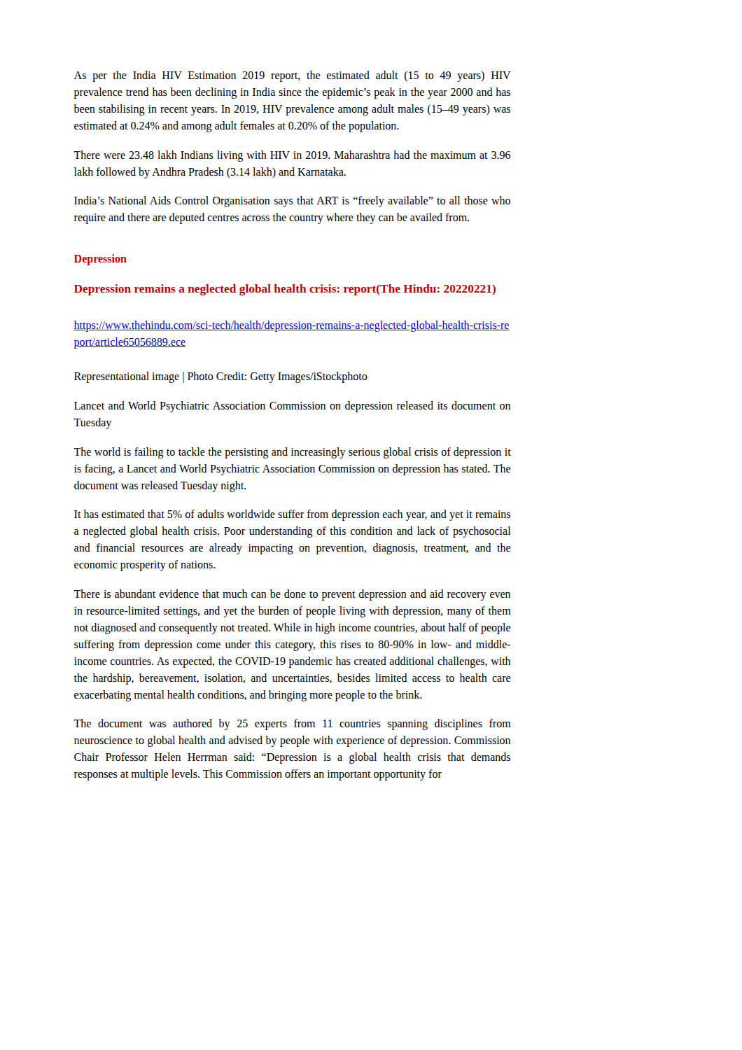As per the India HIV Estimation 2019 report, the estimated adult (15 to 49 years) HIV prevalence trend has been declining in India since the epidemic’s peak in the year 2000 and has been stabilising in recent years. In 2019, HIV prevalence among adult males (15–49 years) was estimated at 0.24% and among adult females at 0.20% of the population.
There were 23.48 lakh Indians living with HIV in 2019. Maharashtra had the maximum at 3.96 lakh followed by Andhra Pradesh (3.14 lakh) and Karnataka.
India’s National Aids Control Organisation says that ART is “freely available” to all those who require and there are deputed centres across the country where they can be availed from.
Depression
Depression remains a neglected global health crisis: report(The Hindu: 20220221)
https://www.thehindu.com/sci-tech/health/depression-remains-a-neglected-global-health-crisis-report/article65056889.ece
Representational image | Photo Credit: Getty Images/iStockphoto
Lancet and World Psychiatric Association Commission on depression released its document on Tuesday
The world is failing to tackle the persisting and increasingly serious global crisis of depression it is facing, a Lancet and World Psychiatric Association Commission on depression has stated. The document was released Tuesday night.
It has estimated that 5% of adults worldwide suffer from depression each year, and yet it remains a neglected global health crisis. Poor understanding of this condition and lack of psychosocial and financial resources are already impacting on prevention, diagnosis, treatment, and the economic prosperity of nations.
There is abundant evidence that much can be done to prevent depression and aid recovery even in resource-limited settings, and yet the burden of people living with depression, many of them not diagnosed and consequently not treated. While in high income countries, about half of people suffering from depression come under this category, this rises to 80-90% in low- and middle-income countries. As expected, the COVID-19 pandemic has created additional challenges, with the hardship, bereavement, isolation, and uncertainties, besides limited access to health care exacerbating mental health conditions, and bringing more people to the brink.
The document was authored by 25 experts from 11 countries spanning disciplines from neuroscience to global health and advised by people with experience of depression. Commission Chair Professor Helen Herrman said: “Depression is a global health crisis that demands responses at multiple levels. This Commission offers an important opportunity for